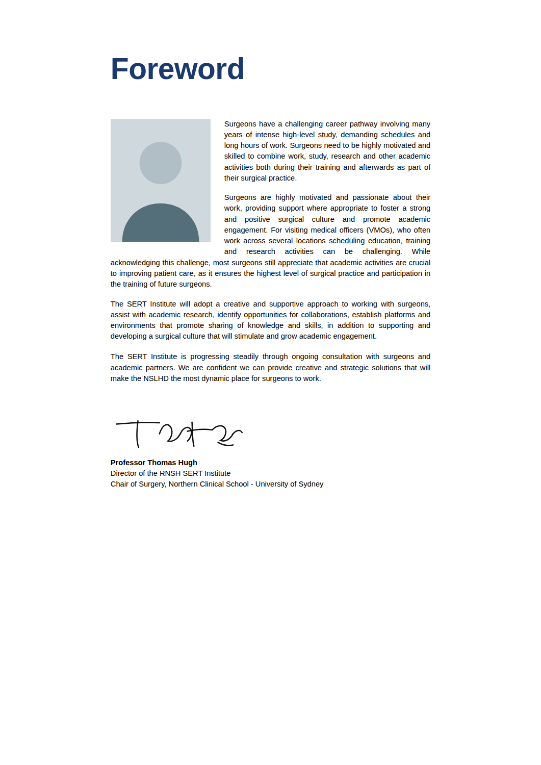Foreword
Surgeons have a challenging career pathway involving many years of intense high-level study, demanding schedules and long hours of work. Surgeons need to be highly motivated and skilled to combine work, study, research and other academic activities both during their training and afterwards as part of their surgical practice.
Surgeons are highly motivated and passionate about their work, providing support where appropriate to foster a strong and positive surgical culture and promote academic engagement. For visiting medical officers (VMOs), who often work across several locations scheduling education, training and research activities can be challenging. While acknowledging this challenge, most surgeons still appreciate that academic activities are crucial to improving patient care, as it ensures the highest level of surgical practice and participation in the training of future surgeons.
The SERT Institute will adopt a creative and supportive approach to working with surgeons, assist with academic research, identify opportunities for collaborations, establish platforms and environments that promote sharing of knowledge and skills, in addition to supporting and developing a surgical culture that will stimulate and grow academic engagement.
The SERT Institute is progressing steadily through ongoing consultation with surgeons and academic partners. We are confident we can provide creative and strategic solutions that will make the NSLHD the most dynamic place for surgeons to work.
Professor Thomas Hugh
Director of the RNSH SERT Institute
Chair of Surgery, Northern Clinical School - University of Sydney